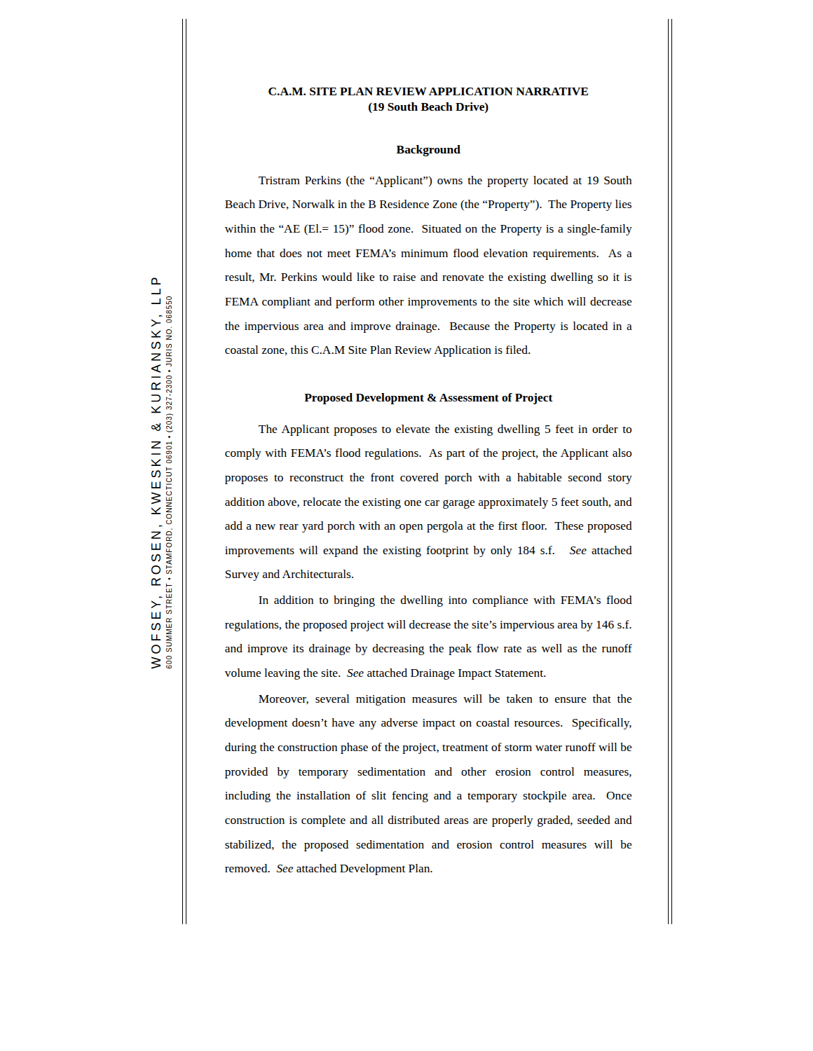WOFSEY, ROSEN, KWESKIN & KURIANSKY, LLP
600 SUMMER STREET•STAMFORD, CONNECTICUT 06901•(203) 327-2300•JURIS NO. 068550
C.A.M. SITE PLAN REVIEW APPLICATION NARRATIVE (19 South Beach Drive)
Background
Tristram Perkins (the “Applicant”) owns the property located at 19 South Beach Drive, Norwalk in the B Residence Zone (the “Property”). The Property lies within the “AE (El.= 15)” flood zone. Situated on the Property is a single-family home that does not meet FEMA’s minimum flood elevation requirements. As a result, Mr. Perkins would like to raise and renovate the existing dwelling so it is FEMA compliant and perform other improvements to the site which will decrease the impervious area and improve drainage. Because the Property is located in a coastal zone, this C.A.M Site Plan Review Application is filed.
Proposed Development & Assessment of Project
The Applicant proposes to elevate the existing dwelling 5 feet in order to comply with FEMA’s flood regulations. As part of the project, the Applicant also proposes to reconstruct the front covered porch with a habitable second story addition above, relocate the existing one car garage approximately 5 feet south, and add a new rear yard porch with an open pergola at the first floor. These proposed improvements will expand the existing footprint by only 184 s.f. See attached Survey and Architecturals.
In addition to bringing the dwelling into compliance with FEMA’s flood regulations, the proposed project will decrease the site’s impervious area by 146 s.f. and improve its drainage by decreasing the peak flow rate as well as the runoff volume leaving the site. See attached Drainage Impact Statement.
Moreover, several mitigation measures will be taken to ensure that the development doesn’t have any adverse impact on coastal resources. Specifically, during the construction phase of the project, treatment of storm water runoff will be provided by temporary sedimentation and other erosion control measures, including the installation of slit fencing and a temporary stockpile area. Once construction is complete and all distributed areas are properly graded, seeded and stabilized, the proposed sedimentation and erosion control measures will be removed. See attached Development Plan.